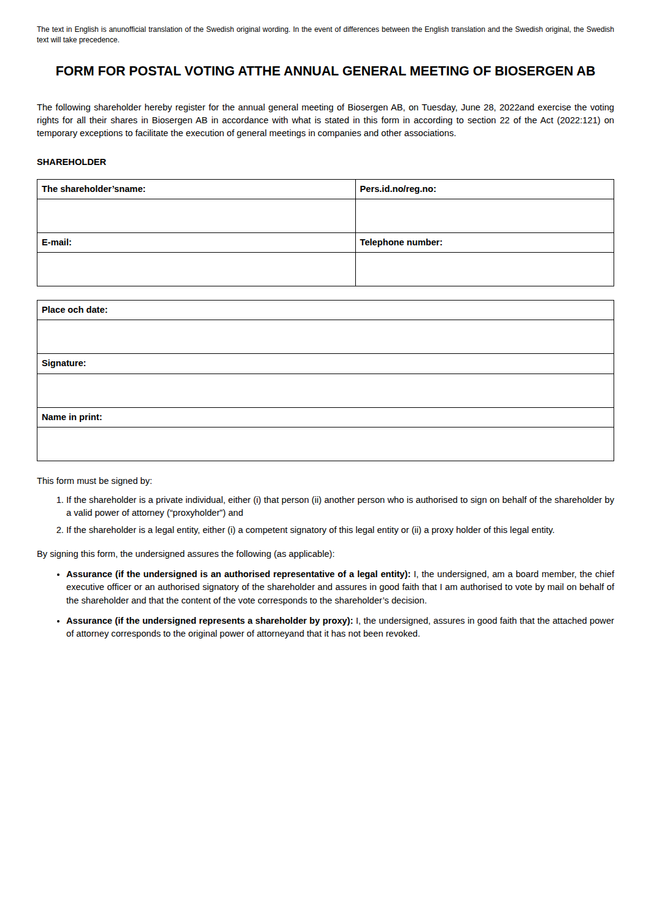The text in English is anunofficial translation of the Swedish original wording. In the event of differences between the English translation and the Swedish original, the Swedish text will take precedence.
FORM FOR POSTAL VOTING ATTHE ANNUAL GENERAL MEETING OF BIOSERGEN AB
The following shareholder hereby register for the annual general meeting of Biosergen AB, on Tuesday, June 28, 2022and exercise the voting rights for all their shares in Biosergen AB in accordance with what is stated in this form in according to section 22 of the Act (2022:121) on temporary exceptions to facilitate the execution of general meetings in companies and other associations.
SHAREHOLDER
| The shareholder’sname: | Pers.id.no/reg.no: |
| E-mail: | Telephone number: |
| Place och date: |
| Signature: |
| Name in print: |
This form must be signed by:
If the shareholder is a private individual, either (i) that person (ii) another person who is authorised to sign on behalf of the shareholder by a valid power of attorney (“proxyholder”) and
If the shareholder is a legal entity, either (i) a competent signatory of this legal entity or (ii) a proxy holder of this legal entity.
By signing this form, the undersigned assures the following (as applicable):
Assurance (if the undersigned is an authorised representative of a legal entity): I, the undersigned, am a board member, the chief executive officer or an authorised signatory of the shareholder and assures in good faith that I am authorised to vote by mail on behalf of the shareholder and that the content of the vote corresponds to the shareholder’s decision.
Assurance (if the undersigned represents a shareholder by proxy): I, the undersigned, assures in good faith that the attached power of attorney corresponds to the original power of attorneyand that it has not been revoked.